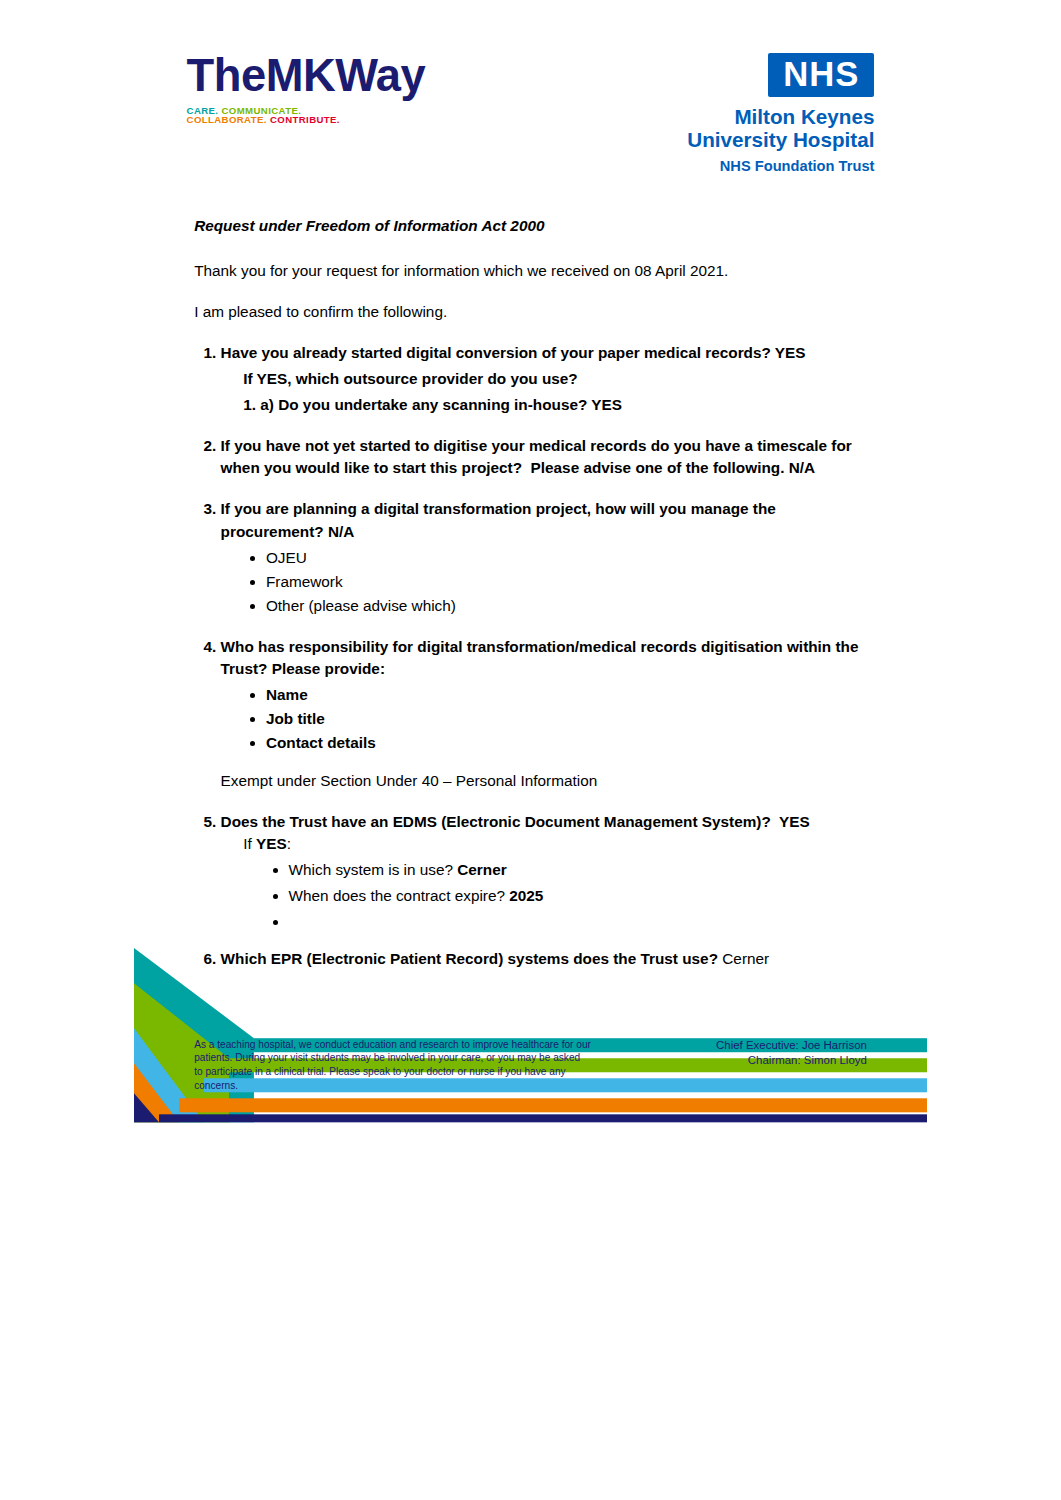TheMK Way
CARE. COMMUNICATE.
COLLABORATE. CONTRIBUTE.
NHS
Milton Keynes
University Hospital
NHS Foundation Trust
Request under Freedom of Information Act 2000
Thank you for your request for information which we received on 08 April 2021.
I am pleased to confirm the following.
Have you already started digital conversion of your paper medical records? YES
If YES, which outsource provider do you use?
1. a) Do you undertake any scanning in-house? YES
If you have not yet started to digitise your medical records do you have a timescale for when you would like to start this project? Please advise one of the following. N/A
If you are planning a digital transformation project, how will you manage the procurement? N/A
OJEU
Framework
Other (please advise which)
Who has responsibility for digital transformation/medical records digitisation within the Trust? Please provide:
Name
Job title
Contact details
Exempt under Section Under 40 – Personal Information
Does the Trust have an EDMS (Electronic Document Management System)? YES
If YES:
Which system is in use? Cerner
When does the contract expire? 2025
Which EPR (Electronic Patient Record) systems does the Trust use? Cerner
As a teaching hospital, we conduct education and research to improve healthcare for our patients. During your visit students may be involved in your care, or you may be asked to participate in a clinical trial. Please speak to your doctor or nurse if you have any concerns.
Chief Executive: Joe Harrison
Chairman: Simon Lloyd